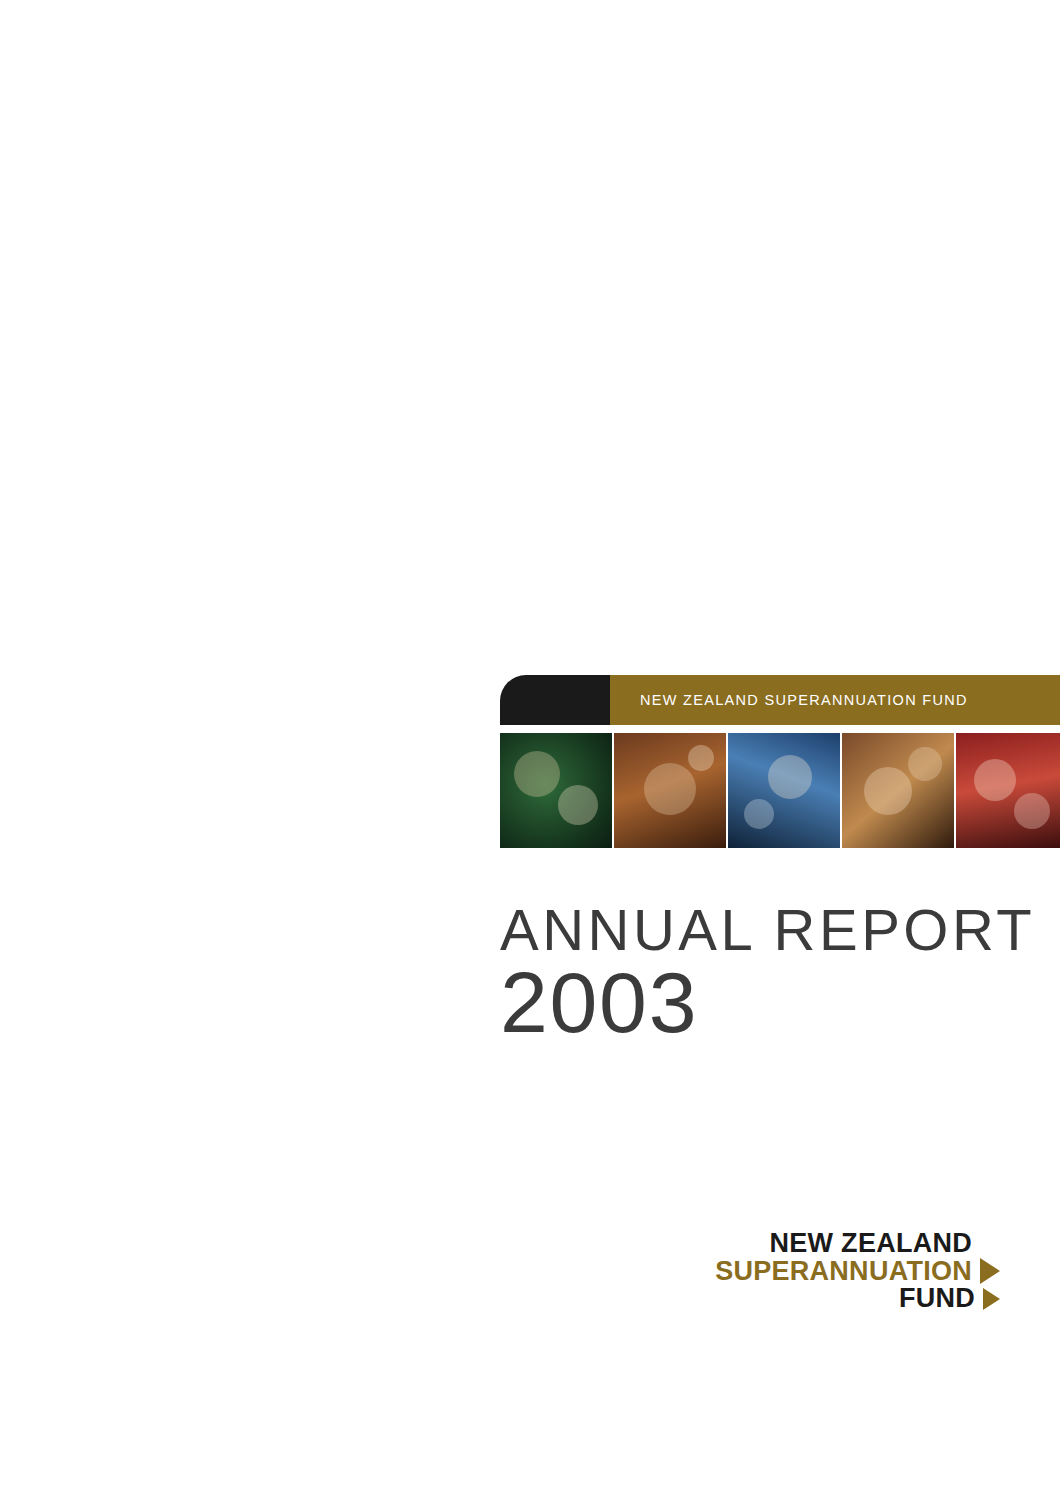NEW ZEALAND SUPERANNUATION FUND
ANNUAL REPORT 2003
NEW ZEALAND
SUPERANNUATION
FUND